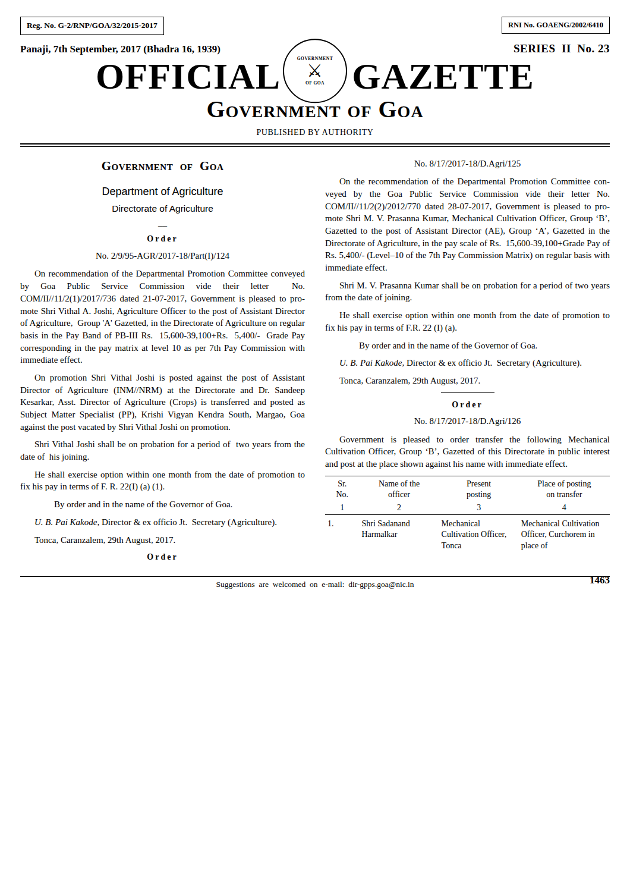Reg. No. G-2/RNP/GOA/32/2015-2017
RNI No. GOAENG/2002/6410
Panaji, 7th September, 2017 (Bhadra 16, 1939)
SERIES II No. 23
OFFICIAL GAZETTE
GOVERNMENT
⚔
OF GOA
Government of Goa
PUBLISHED BY AUTHORITY
Government of Goa
Department of Agriculture
Directorate of Agriculture
__
Order
No. 2/9/95-AGR/2017-18/Part(I)/124
On recommendation of the Departmental Promotion Committee conveyed by Goa Public Service Commission vide their letter No. COM/II//11/2(1)/2017/736 dated 21-07-2017, Government is pleased to promote Shri Vithal A. Joshi, Agriculture Officer to the post of Assistant Director of Agriculture, Group 'A' Gazetted, in the Directorate of Agriculture on regular basis in the Pay Band of PB-III Rs. 15,600-39,100+Rs. 5,400/- Grade Pay corresponding in the pay matrix at level 10 as per 7th Pay Commission with immediate effect.
On promotion Shri Vithal Joshi is posted against the post of Assistant Director of Agriculture (INM//NRM) at the Directorate and Dr. Sandeep Kesarkar, Asst. Director of Agriculture (Crops) is transferred and posted as Subject Matter Specialist (PP), Krishi Vigyan Kendra South, Margao, Goa against the post vacated by Shri Vithal Joshi on promotion.
Shri Vithal Joshi shall be on probation for a period of two years from the date of his joining.
He shall exercise option within one month from the date of promotion to fix his pay in terms of F. R. 22(I) (a) (1).
By order and in the name of the Governor of Goa.
U. B. Pai Kakode, Director & ex officio Jt. Secretary (Agriculture).
Tonca, Caranzalem, 29th August, 2017.
Order
No. 8/17/2017-18/D.Agri/125
On the recommendation of the Departmental Promotion Committee conveyed by the Goa Public Service Commission vide their letter No. COM/II//11/2(2)/2012/770 dated 28-07-2017, Government is pleased to promote Shri M. V. Prasanna Kumar, Mechanical Cultivation Officer, Group ‘B’, Gazetted to the post of Assistant Director (AE), Group ‘A’, Gazetted in the Directorate of Agriculture, in the pay scale of Rs. 15,600-39,100+Grade Pay of Rs. 5,400/- (Level–10 of the 7th Pay Commission Matrix) on regular basis with immediate effect.
Shri M. V. Prasanna Kumar shall be on probation for a period of two years from the date of joining.
He shall exercise option within one month from the date of promotion to fix his pay in terms of F.R. 22 (I) (a).
By order and in the name of the Governor of Goa.
U. B. Pai Kakode, Director & ex officio Jt. Secretary (Agriculture).
Tonca, Caranzalem, 29th August, 2017.
Order
No. 8/17/2017-18/D.Agri/126
Government is pleased to order transfer the following Mechanical Cultivation Officer, Group ‘B’, Gazetted of this Directorate in public interest and post at the place shown against his name with immediate effect.
| Sr. No. | Name of the officer | Present posting | Place of posting on transfer |
| --- | --- | --- | --- |
| 1 | 2 | 3 | 4 |
| 1. | Shri Sadanand Harmalkar | Mechanical Cultivation Officer, Tonca | Mechanical Cultivation Officer, Curchorem in place of |
Suggestions are welcomed on e-mail: dir-gpps.goa@nic.in
1463